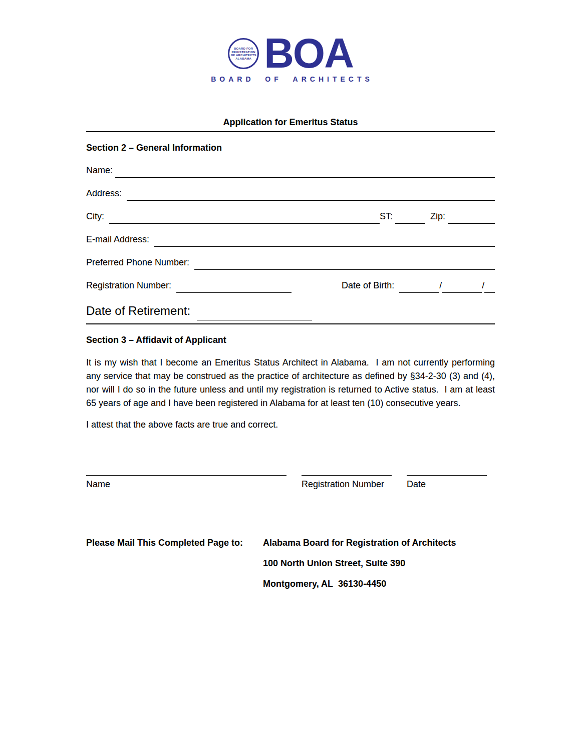BOARD FOR REGISTRATION OF ARCHITECTS
ALABAMA
BOA
BOARD OF ARCHITECTS
Application for Emeritus Status
Section 2 – General Information
Name:
Address:
City: ST: Zip:
E-mail Address:
Preferred Phone Number:
Registration Number: Date of Birth: / /
Date of Retirement:
Section 3 – Affidavit of Applicant
It is my wish that I become an Emeritus Status Architect in Alabama. I am not currently performing any service that may be construed as the practice of architecture as defined by §34-2-30 (3) and (4), nor will I do so in the future unless and until my registration is returned to Active status. I am at least 65 years of age and I have been registered in Alabama for at least ten (10) consecutive years.
I attest that the above facts are true and correct.
Name
Registration Number
Date
Please Mail This Completed Page to:
Alabama Board for Registration of Architects
100 North Union Street, Suite 390
Montgomery, AL 36130-4450